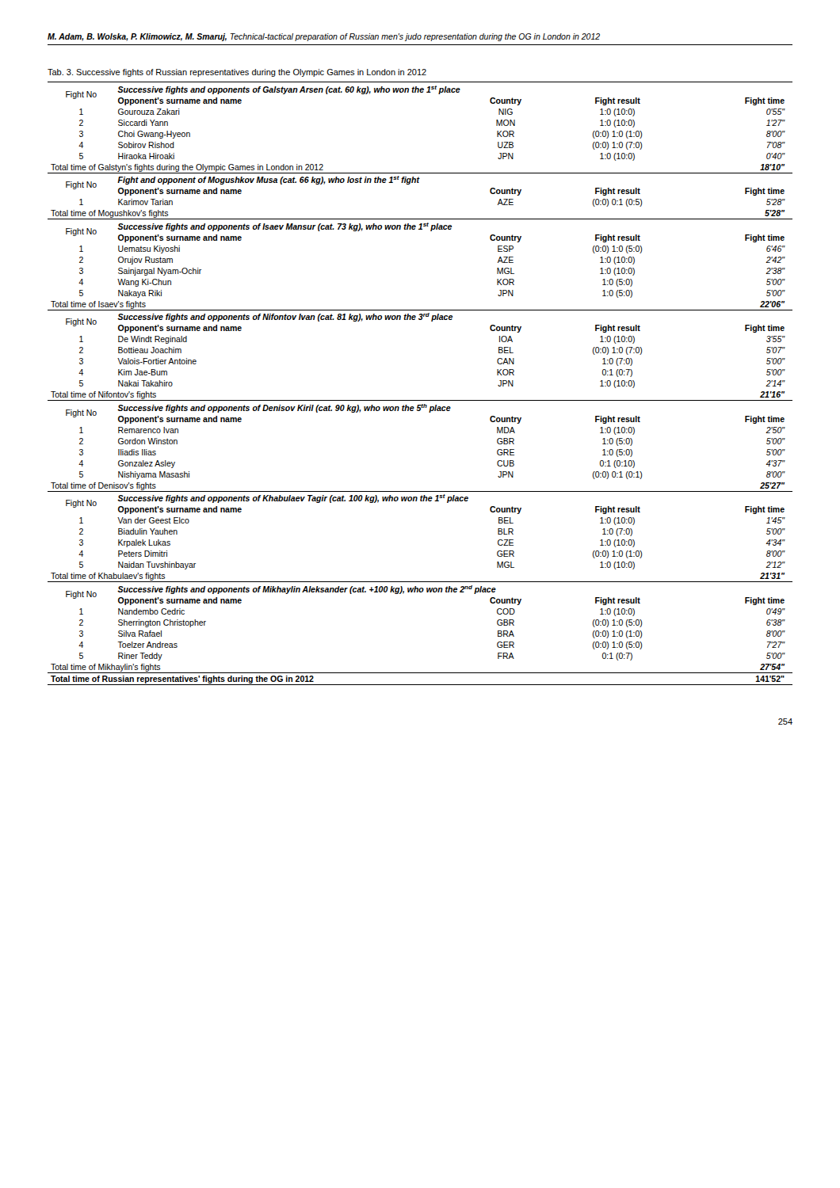M. Adam, B. Wolska, P. Klimowicz, M. Smaruj, Technical-tactical preparation of Russian men's judo representation during the OG in London in 2012
Tab. 3. Successive fights of Russian representatives during the Olympic Games in London in 2012
| Fight No | Successive fights and opponents of Galstyan Arsen (cat. 60 kg), who won the 1 st place |
| Opponent's surname and name | Country | Fight result | Fight time |
| 1 | Gourouza Zakari | NIG | 1:0 (10:0) | 0'55" |
| 2 | Siccardi Yann | MON | 1:0 (10:0) | 1'27" |
| 3 | Choi Gwang-Hyeon | KOR | (0:0) 1:0 (1:0) | 8'00" |
| 4 | Sobirov Rishod | UZB | (0:0) 1:0 (7:0) | 7'08" |
| 5 | Hiraoka Hiroaki | JPN | 1:0 (10:0) | 0'40" |
| Total time of Galstyn's fights during the Olympic Games in London in 2012 | 18'10" |
| Fight No | Fight and opponent of Mogushkov Musa (cat. 66 kg), who lost in the 1 st fight |
| Opponent's surname and name | Country | Fight result | Fight time |
| 1 | Karimov Tarian | AZE | (0:0) 0:1 (0:5) | 5'28" |
| Total time of Mogushkov's fights | 5'28" |
| Fight No | Successive fights and opponents of Isaev Mansur (cat. 73 kg), who won the 1 st place |
| Opponent's surname and name | Country | Fight result | Fight time |
| 1 | Uematsu Kiyoshi | ESP | (0:0) 1:0 (5:0) | 6'46" |
| 2 | Orujov Rustam | AZE | 1:0 (10:0) | 2'42" |
| 3 | Sainjargal Nyam-Ochir | MGL | 1:0 (10:0) | 2'38" |
| 4 | Wang Ki-Chun | KOR | 1:0 (5:0) | 5'00" |
| 5 | Nakaya Riki | JPN | 1:0 (5:0) | 5'00" |
| Total time of Isaev's fights | 22'06" |
| Fight No | Successive fights and opponents of Nifontov Ivan (cat. 81 kg), who won the 3 rd place |
| Opponent's surname and name | Country | Fight result | Fight time |
| 1 | De Windt Reginald | IOA | 1:0 (10:0) | 3'55" |
| 2 | Bottieau Joachim | BEL | (0:0) 1:0 (7:0) | 5'07" |
| 3 | Valois-Fortier Antoine | CAN | 1:0 (7:0) | 5'00" |
| 4 | Kim Jae-Bum | KOR | 0:1 (0:7) | 5'00" |
| 5 | Nakai Takahiro | JPN | 1:0 (10:0) | 2'14" |
| Total time of Nifontov's fights | 21'16" |
| Fight No | Successive fights and opponents of Denisov Kiril (cat. 90 kg), who won the 5 th place |
| Opponent's surname and name | Country | Fight result | Fight time |
| 1 | Remarenco Ivan | MDA | 1:0 (10:0) | 2'50" |
| 2 | Gordon Winston | GBR | 1:0 (5:0) | 5'00" |
| 3 | Iliadis Ilias | GRE | 1:0 (5:0) | 5'00" |
| 4 | Gonzalez Asley | CUB | 0:1 (0:10) | 4'37" |
| 5 | Nishiyama Masashi | JPN | (0:0) 0:1 (0:1) | 8'00" |
| Total time of Denisov's fights | 25'27" |
| Fight No | Successive fights and opponents of Khabulaev Tagir (cat. 100 kg), who won the 1 st place |
| Opponent's surname and name | Country | Fight result | Fight time |
| 1 | Van der Geest Elco | BEL | 1:0 (10:0) | 1'45" |
| 2 | Biadulin Yauhen | BLR | 1:0 (7:0) | 5'00" |
| 3 | Krpalek Lukas | CZE | 1:0 (10:0) | 4'34" |
| 4 | Peters Dimitri | GER | (0:0) 1:0 (1:0) | 8'00" |
| 5 | Naidan Tuvshinbayar | MGL | 1:0 (10:0) | 2'12" |
| Total time of Khabulaev's fights | 21'31" |
| Fight No | Successive fights and opponents of Mikhaylin Aleksander (cat. +100 kg), who won the 2 nd place |
| Opponent's surname and name | Country | Fight result | Fight time |
| 1 | Nandembo Cedric | COD | 1:0 (10:0) | 0'49" |
| 2 | Sherrington Christopher | GBR | (0:0) 1:0 (5:0) | 6'38" |
| 3 | Silva Rafael | BRA | (0:0) 1:0 (1:0) | 8'00" |
| 4 | Toelzer Andreas | GER | (0:0) 1:0 (5:0) | 7'27" |
| 5 | Riner Teddy | FRA | 0:1 (0:7) | 5'00" |
| Total time of Mikhaylin's fights | 27'54" |
| Total time of Russian representatives' fights during the OG in 2012 | 141'52" |
254